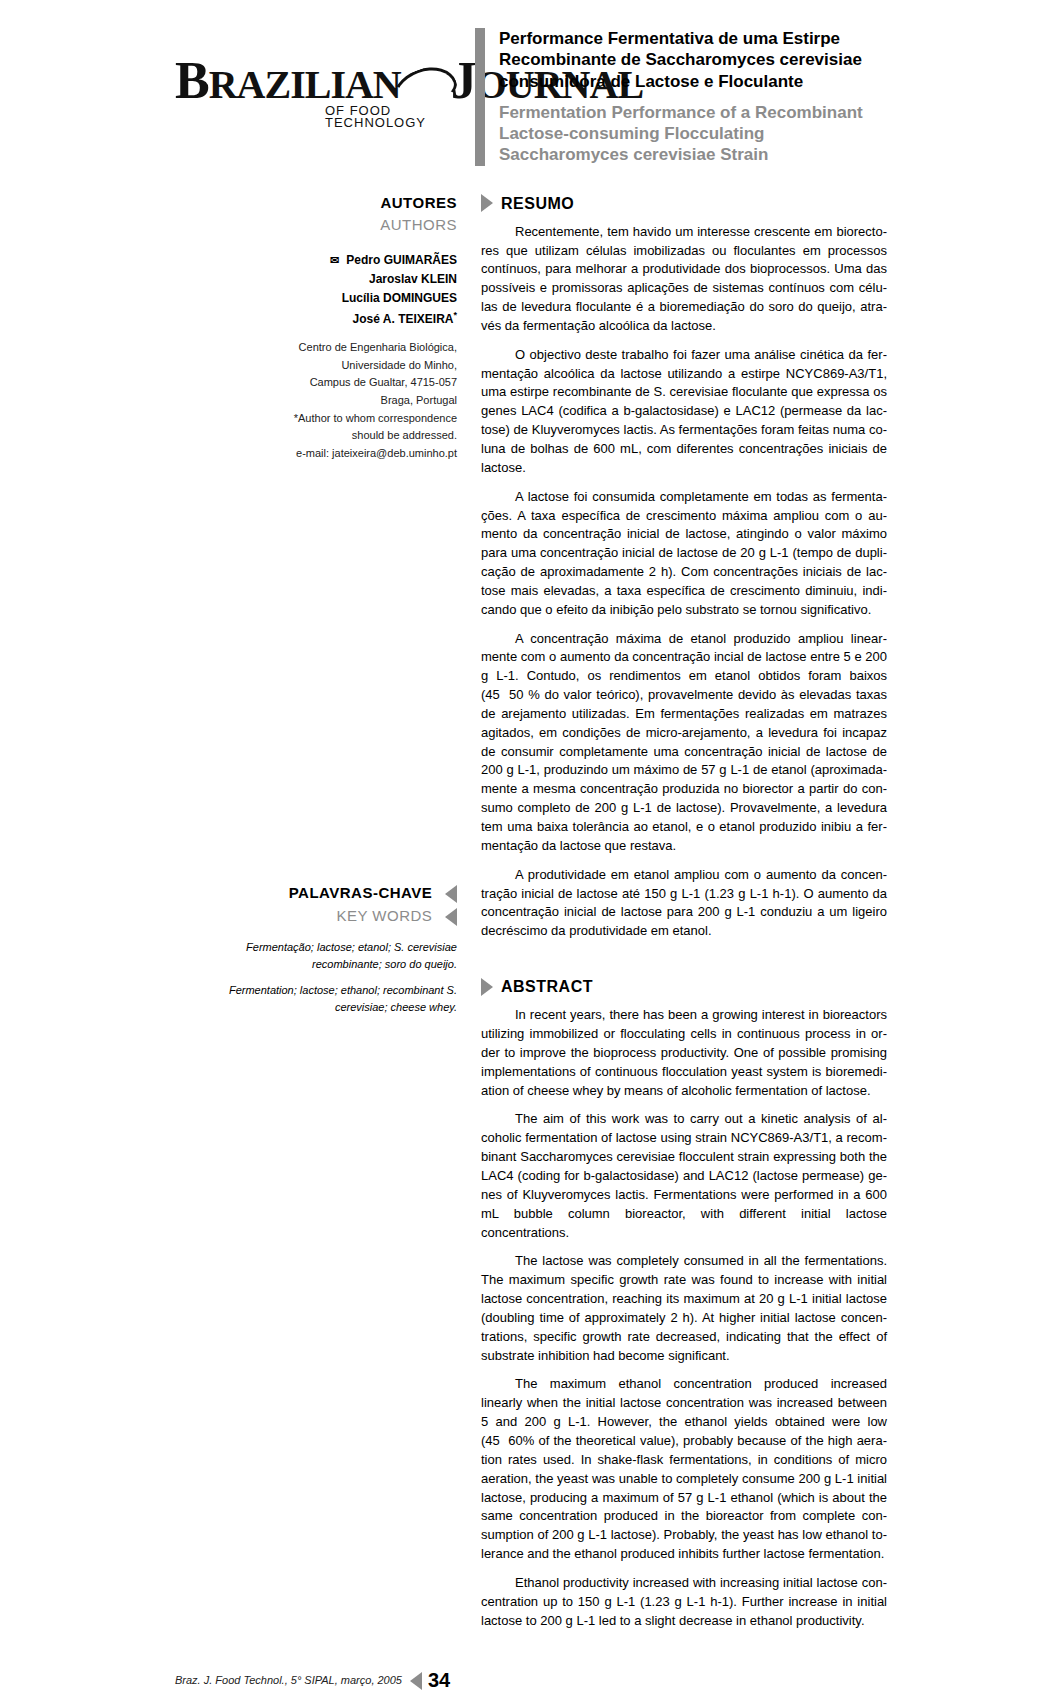BRAZILIAN JOURNAL
OF FOOD TECHNOLOGY
Performance Fermentativa de uma Estirpe Recombinante de Saccharomyces cerevisiae consumidora de Lactose e Floculante
Fermentation Performance of a Recombinant Lactose-consuming Flocculating Saccharomyces cerevisiae Strain
AUTORES
AUTHORS
✉ Pedro GUIMARÃES
Jaroslav KLEIN
Lucília DOMINGUES
José A. TEIXEIRA*
Centro de Engenharia Biológica,
Universidade do Minho,
Campus de Gualtar, 4715-057
Braga, Portugal
*Author to whom correspondence
should be addressed.
e-mail: jateixeira@deb.uminho.pt
PALAVRAS-CHAVE
KEY WORDS
Fermentação; lactose; etanol; S. cerevisiae recombinante; soro do queijo.
Fermentation; lactose; ethanol; recombinant S. cerevisiae; cheese whey.
RESUMO
Recentemente, tem havido um interesse crescente em biorectores que utilizam células imobilizadas ou floculantes em processos contínuos, para melhorar a produtividade dos bioprocessos. Uma das possíveis e promissoras aplicações de sistemas contínuos com células de levedura floculante é a bioremediação do soro do queijo, através da fermentação alcoólica da lactose.
O objectivo deste trabalho foi fazer uma análise cinética da fermentação alcoólica da lactose utilizando a estirpe NCYC869-A3/T1, uma estirpe recombinante de S. cerevisiae floculante que expressa os genes LAC4 (codifica a b-galactosidase) e LAC12 (permease da lactose) de Kluyveromyces lactis. As fermentações foram feitas numa coluna de bolhas de 600 mL, com diferentes concentrações iniciais de lactose.
A lactose foi consumida completamente em todas as fermentações. A taxa específica de crescimento máxima ampliou com o aumento da concentração inicial de lactose, atingindo o valor máximo para uma concentração inicial de lactose de 20 g L-1 (tempo de duplicação de aproximadamente 2 h). Com concentrações iniciais de lactose mais elevadas, a taxa específica de crescimento diminuiu, indicando que o efeito da inibição pelo substrato se tornou significativo.
A concentração máxima de etanol produzido ampliou linearmente com o aumento da concentração incial de lactose entre 5 e 200 g L-1. Contudo, os rendimentos em etanol obtidos foram baixos (45 50 % do valor teórico), provavelmente devido às elevadas taxas de arejamento utilizadas. Em fermentações realizadas em matrazes agitados, em condições de micro-arejamento, a levedura foi incapaz de consumir completamente uma concentração inicial de lactose de 200 g L-1, produzindo um máximo de 57 g L-1 de etanol (aproximadamente a mesma concentração produzida no biorector a partir do consumo completo de 200 g L-1 de lactose). Provavelmente, a levedura tem uma baixa tolerância ao etanol, e o etanol produzido inibiu a fermentação da lactose que restava.
A produtividade em etanol ampliou com o aumento da concentração inicial de lactose até 150 g L-1 (1.23 g L-1 h-1). O aumento da concentração inicial de lactose para 200 g L-1 conduziu a um ligeiro decréscimo da produtividade em etanol.
ABSTRACT
In recent years, there has been a growing interest in bioreactors utilizing immobilized or flocculating cells in continuous process in order to improve the bioprocess productivity. One of possible promising implementations of continuous flocculation yeast system is bioremediation of cheese whey by means of alcoholic fermentation of lactose.
The aim of this work was to carry out a kinetic analysis of alcoholic fermentation of lactose using strain NCYC869-A3/T1, a recombinant Saccharomyces cerevisiae flocculent strain expressing both the LAC4 (coding for b-galactosidase) and LAC12 (lactose permease) genes of Kluyveromyces lactis. Fermentations were performed in a 600 mL bubble column bioreactor, with different initial lactose concentrations.
The lactose was completely consumed in all the fermentations. The maximum specific growth rate was found to increase with initial lactose concentration, reaching its maximum at 20 g L-1 initial lactose (doubling time of approximately 2 h). At higher initial lactose concentrations, specific growth rate decreased, indicating that the effect of substrate inhibition had become significant.
The maximum ethanol concentration produced increased linearly when the initial lactose concentration was increased between 5 and 200 g L-1. However, the ethanol yields obtained were low (45 60% of the theoretical value), probably because of the high aeration rates used. In shake-flask fermentations, in conditions of micro aeration, the yeast was unable to completely consume 200 g L-1 initial lactose, producing a maximum of 57 g L-1 ethanol (which is about the same concentration produced in the bioreactor from complete consumption of 200 g L-1 lactose). Probably, the yeast has low ethanol tolerance and the ethanol produced inhibits further lactose fermentation.
Ethanol productivity increased with increasing initial lactose concentration up to 150 g L-1 (1.23 g L-1 h-1). Further increase in initial lactose to 200 g L-1 led to a slight decrease in ethanol productivity.
Braz. J. Food Technol., 5° SIPAL, março, 2005 34